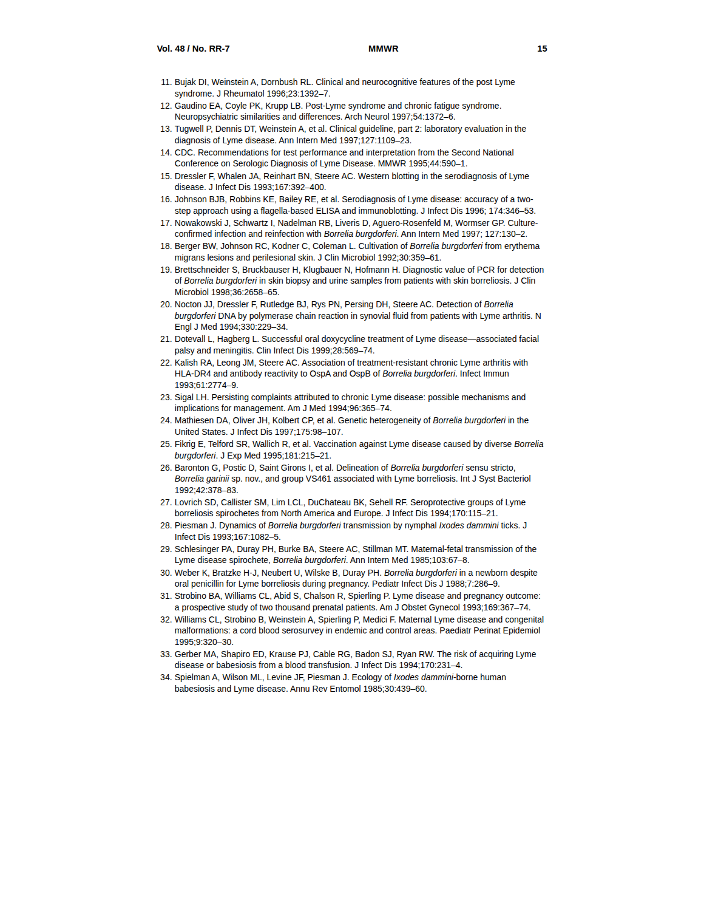Vol. 48 / No. RR-7 MMWR 15
11 Bujak DI, Weinstein A, Dornbush RL. Clinical and neurocognitive features of the post Lyme syndrome. J Rheumatol 1996;23:1392–7.
12 Gaudino EA, Coyle PK, Krupp LB. Post-Lyme syndrome and chronic fatigue syndrome. Neuropsychiatric similarities and differences. Arch Neurol 1997;54:1372–6.
13 Tugwell P, Dennis DT, Weinstein A, et al. Clinical guideline, part 2: laboratory evaluation in the diagnosis of Lyme disease. Ann Intern Med 1997;127:1109–23.
14 CDC. Recommendations for test performance and interpretation from the Second National Conference on Serologic Diagnosis of Lyme Disease. MMWR 1995;44:590–1.
15 Dressler F, Whalen JA, Reinhart BN, Steere AC. Western blotting in the serodiagnosis of Lyme disease. J Infect Dis 1993;167:392–400.
16 Johnson BJB, Robbins KE, Bailey RE, et al. Serodiagnosis of Lyme disease: accuracy of a two-step approach using a flagella-based ELISA and immunoblotting. J Infect Dis 1996; 174:346–53.
17 Nowakowski J, Schwartz I, Nadelman RB, Liveris D, Aguero-Rosenfeld M, Wormser GP. Culture-confirmed infection and reinfection with Borrelia burgdorferi. Ann Intern Med 1997; 127:130–2.
18 Berger BW, Johnson RC, Kodner C, Coleman L. Cultivation of Borrelia burgdorferi from erythema migrans lesions and perilesional skin. J Clin Microbiol 1992;30:359–61.
19 Brettschneider S, Bruckbauser H, Klugbauer N, Hofmann H. Diagnostic value of PCR for detection of Borrelia burgdorferi in skin biopsy and urine samples from patients with skin borreliosis. J Clin Microbiol 1998;36:2658–65.
20 Nocton JJ, Dressler F, Rutledge BJ, Rys PN, Persing DH, Steere AC. Detection of Borrelia burgdorferi DNA by polymerase chain reaction in synovial fluid from patients with Lyme arthritis. N Engl J Med 1994;330:229–34.
21 Dotevall L, Hagberg L. Successful oral doxycycline treatment of Lyme disease—associated facial palsy and meningitis. Clin Infect Dis 1999;28:569–74.
22 Kalish RA, Leong JM, Steere AC. Association of treatment-resistant chronic Lyme arthritis with HLA-DR4 and antibody reactivity to OspA and OspB of Borrelia burgdorferi. Infect Immun 1993;61:2774–9.
23 Sigal LH. Persisting complaints attributed to chronic Lyme disease: possible mechanisms and implications for management. Am J Med 1994;96:365–74.
24 Mathiesen DA, Oliver JH, Kolbert CP, et al. Genetic heterogeneity of Borrelia burgdorferi in the United States. J Infect Dis 1997;175:98–107.
25 Fikrig E, Telford SR, Wallich R, et al. Vaccination against Lyme disease caused by diverse Borrelia burgdorferi. J Exp Med 1995;181:215–21.
26 Baronton G, Postic D, Saint Girons I, et al. Delineation of Borrelia burgdorferi sensu stricto, Borrelia garinii sp. nov., and group VS461 associated with Lyme borreliosis. Int J Syst Bacteriol 1992;42:378–83.
27 Lovrich SD, Callister SM, Lim LCL, DuChateau BK, Sehell RF. Seroprotective groups of Lyme borreliosis spirochetes from North America and Europe. J Infect Dis 1994;170:115–21.
28 Piesman J. Dynamics of Borrelia burgdorferi transmission by nymphal Ixodes dammini ticks. J Infect Dis 1993;167:1082–5.
29 Schlesinger PA, Duray PH, Burke BA, Steere AC, Stillman MT. Maternal-fetal transmission of the Lyme disease spirochete, Borrelia burgdorferi. Ann Intern Med 1985;103:67–8.
30 Weber K, Bratzke H-J, Neubert U, Wilske B, Duray PH. Borrelia burgdorferi in a newborn despite oral penicillin for Lyme borreliosis during pregnancy. Pediatr Infect Dis J 1988;7:286–9.
31 Strobino BA, Williams CL, Abid S, Chalson R, Spierling P. Lyme disease and pregnancy outcome: a prospective study of two thousand prenatal patients. Am J Obstet Gynecol 1993;169:367–74.
32 Williams CL, Strobino B, Weinstein A, Spierling P, Medici F. Maternal Lyme disease and congenital malformations: a cord blood serosurvey in endemic and control areas. Paediatr Perinat Epidemiol 1995;9:320–30.
33 Gerber MA, Shapiro ED, Krause PJ, Cable RG, Badon SJ, Ryan RW. The risk of acquiring Lyme disease or babesiosis from a blood transfusion. J Infect Dis 1994;170:231–4.
34 Spielman A, Wilson ML, Levine JF, Piesman J. Ecology of Ixodes dammini-borne human babesiosis and Lyme disease. Annu Rev Entomol 1985;30:439–60.